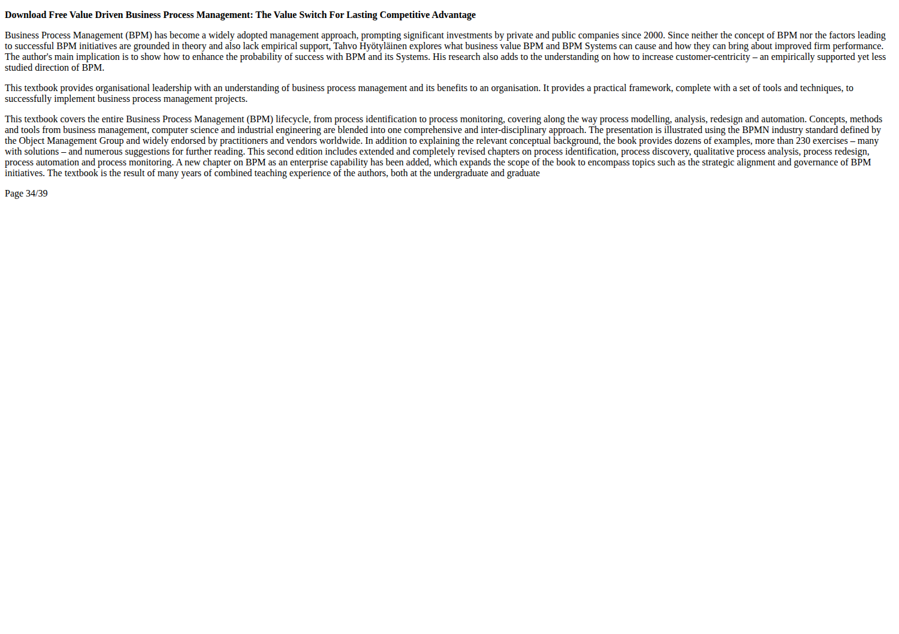Download Free Value Driven Business Process Management: The Value Switch For Lasting Competitive Advantage
Business Process Management (BPM) has become a widely adopted management approach, prompting significant investments by private and public companies since 2000. Since neither the concept of BPM nor the factors leading to successful BPM initiatives are grounded in theory and also lack empirical support, Tahvo Hyötyläinen explores what business value BPM and BPM Systems can cause and how they can bring about improved firm performance. The author's main implication is to show how to enhance the probability of success with BPM and its Systems. His research also adds to the understanding on how to increase customer-centricity – an empirically supported yet less studied direction of BPM.
This textbook provides organisational leadership with an understanding of business process management and its benefits to an organisation. It provides a practical framework, complete with a set of tools and techniques, to successfully implement business process management projects.
This textbook covers the entire Business Process Management (BPM) lifecycle, from process identification to process monitoring, covering along the way process modelling, analysis, redesign and automation. Concepts, methods and tools from business management, computer science and industrial engineering are blended into one comprehensive and inter-disciplinary approach. The presentation is illustrated using the BPMN industry standard defined by the Object Management Group and widely endorsed by practitioners and vendors worldwide. In addition to explaining the relevant conceptual background, the book provides dozens of examples, more than 230 exercises – many with solutions – and numerous suggestions for further reading. This second edition includes extended and completely revised chapters on process identification, process discovery, qualitative process analysis, process redesign, process automation and process monitoring. A new chapter on BPM as an enterprise capability has been added, which expands the scope of the book to encompass topics such as the strategic alignment and governance of BPM initiatives. The textbook is the result of many years of combined teaching experience of the authors, both at the undergraduate and graduate
Page 34/39